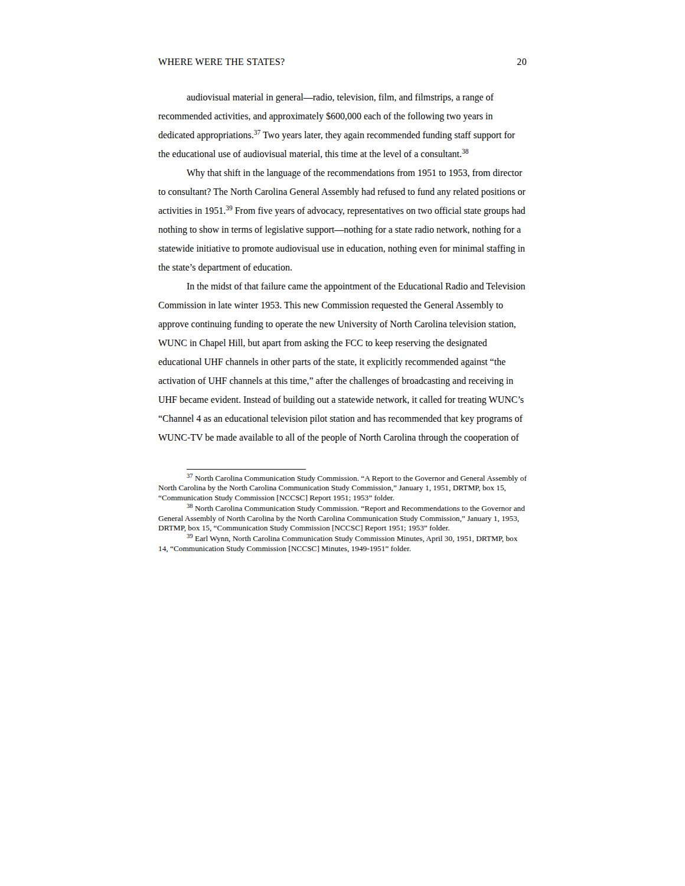Where Were the States? 20
audiovisual material in general—radio, television, film, and filmstrips, a range of recommended activities, and approximately $600,000 each of the following two years in dedicated appropriations.37 Two years later, they again recommended funding staff support for the educational use of audiovisual material, this time at the level of a consultant.38
Why that shift in the language of the recommendations from 1951 to 1953, from director to consultant? The North Carolina General Assembly had refused to fund any related positions or activities in 1951.39 From five years of advocacy, representatives on two official state groups had nothing to show in terms of legislative support—nothing for a state radio network, nothing for a statewide initiative to promote audiovisual use in education, nothing even for minimal staffing in the state’s department of education.
In the midst of that failure came the appointment of the Educational Radio and Television Commission in late winter 1953. This new Commission requested the General Assembly to approve continuing funding to operate the new University of North Carolina television station, WUNC in Chapel Hill, but apart from asking the FCC to keep reserving the designated educational UHF channels in other parts of the state, it explicitly recommended against “the activation of UHF channels at this time,” after the challenges of broadcasting and receiving in UHF became evident. Instead of building out a statewide network, it called for treating WUNC’s “Channel 4 as an educational television pilot station and has recommended that key programs of WUNC-TV be made available to all of the people of North Carolina through the cooperation of
37 North Carolina Communication Study Commission. “A Report to the Governor and General Assembly of North Carolina by the North Carolina Communication Study Commission,” January 1, 1951, DRTMP, box 15, “Communication Study Commission [NCCSC] Report 1951; 1953” folder.
38 North Carolina Communication Study Commission. “Report and Recommendations to the Governor and General Assembly of North Carolina by the North Carolina Communication Study Commission,” January 1, 1953, DRTMP, box 15, “Communication Study Commission [NCCSC] Report 1951; 1953” folder.
39 Earl Wynn, North Carolina Communication Study Commission Minutes, April 30, 1951, DRTMP, box 14, “Communication Study Commission [NCCSC] Minutes, 1949-1951” folder.